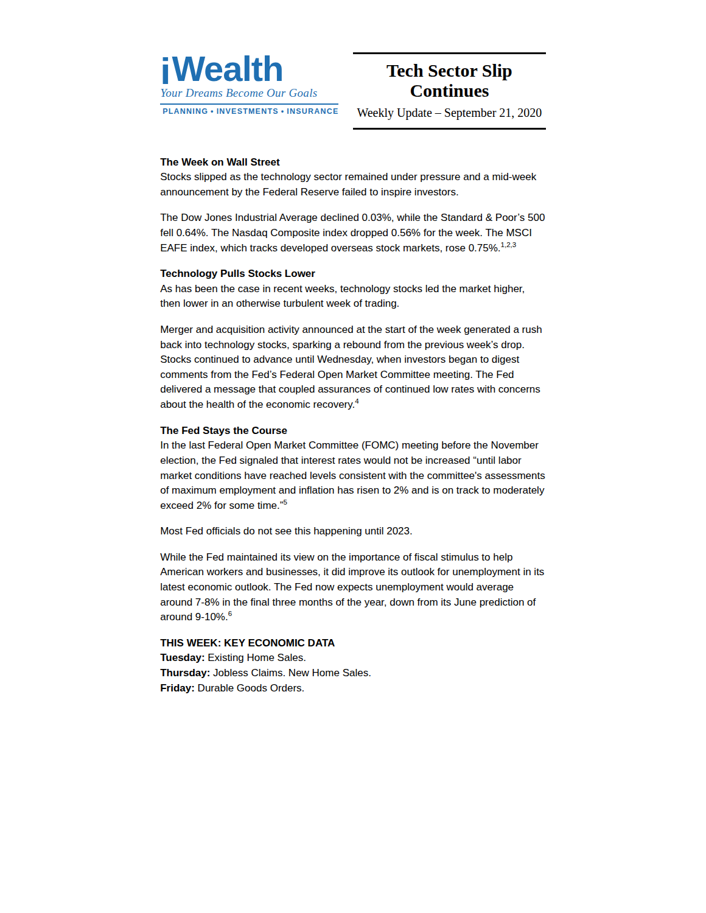iWealth
Your Dreams Become Our Goals
PLANNING•INVESTMENTS•INSURANCE
Tech Sector Slip Continues
Weekly Update – September 21, 2020
The Week on Wall Street
Stocks slipped as the technology sector remained under pressure and a mid-week announcement by the Federal Reserve failed to inspire investors.
The Dow Jones Industrial Average declined 0.03%, while the Standard & Poor’s 500 fell 0.64%. The Nasdaq Composite index dropped 0.56% for the week. The MSCI EAFE index, which tracks developed overseas stock markets, rose 0.75%.1,2,3
Technology Pulls Stocks Lower
As has been the case in recent weeks, technology stocks led the market higher, then lower in an otherwise turbulent week of trading.
Merger and acquisition activity announced at the start of the week generated a rush back into technology stocks, sparking a rebound from the previous week’s drop. Stocks continued to advance until Wednesday, when investors began to digest comments from the Fed’s Federal Open Market Committee meeting. The Fed delivered a message that coupled assurances of continued low rates with concerns about the health of the economic recovery.4
The Fed Stays the Course
In the last Federal Open Market Committee (FOMC) meeting before the November election, the Fed signaled that interest rates would not be increased “until labor market conditions have reached levels consistent with the committee's assessments of maximum employment and inflation has risen to 2% and is on track to moderately exceed 2% for some time.”5
Most Fed officials do not see this happening until 2023.
While the Fed maintained its view on the importance of fiscal stimulus to help American workers and businesses, it did improve its outlook for unemployment in its latest economic outlook. The Fed now expects unemployment would average around 7-8% in the final three months of the year, down from its June prediction of around 9-10%.6
THIS WEEK: KEY ECONOMIC DATA
Tuesday: Existing Home Sales.
Thursday: Jobless Claims. New Home Sales.
Friday: Durable Goods Orders.